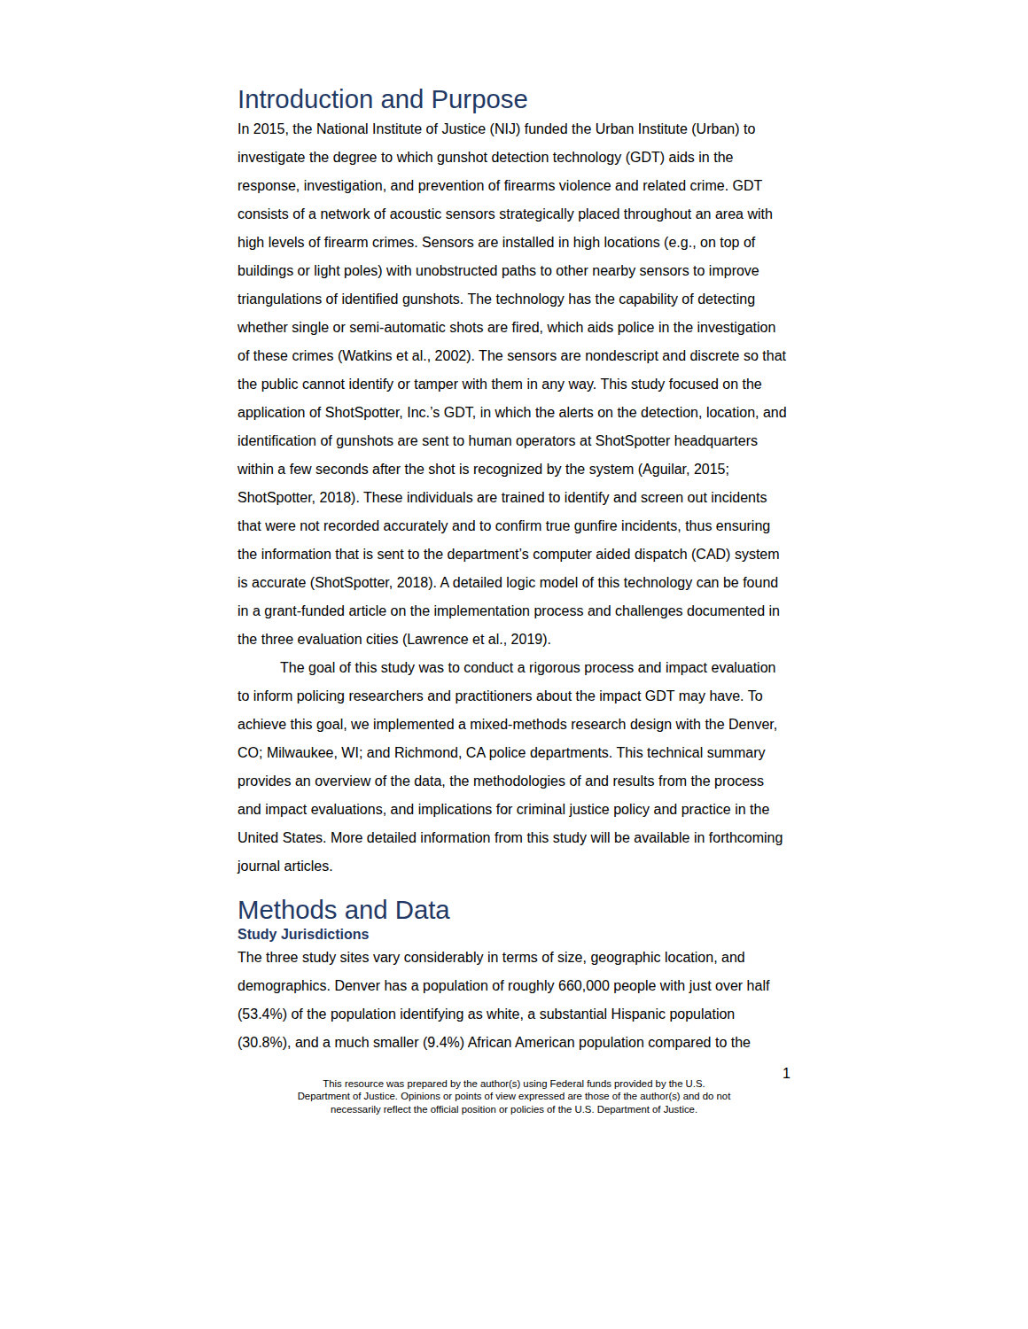Introduction and Purpose
In 2015, the National Institute of Justice (NIJ) funded the Urban Institute (Urban) to investigate the degree to which gunshot detection technology (GDT) aids in the response, investigation, and prevention of firearms violence and related crime. GDT consists of a network of acoustic sensors strategically placed throughout an area with high levels of firearm crimes. Sensors are installed in high locations (e.g., on top of buildings or light poles) with unobstructed paths to other nearby sensors to improve triangulations of identified gunshots. The technology has the capability of detecting whether single or semi-automatic shots are fired, which aids police in the investigation of these crimes (Watkins et al., 2002). The sensors are nondescript and discrete so that the public cannot identify or tamper with them in any way. This study focused on the application of ShotSpotter, Inc.’s GDT, in which the alerts on the detection, location, and identification of gunshots are sent to human operators at ShotSpotter headquarters within a few seconds after the shot is recognized by the system (Aguilar, 2015; ShotSpotter, 2018). These individuals are trained to identify and screen out incidents that were not recorded accurately and to confirm true gunfire incidents, thus ensuring the information that is sent to the department’s computer aided dispatch (CAD) system is accurate (ShotSpotter, 2018). A detailed logic model of this technology can be found in a grant-funded article on the implementation process and challenges documented in the three evaluation cities (Lawrence et al., 2019).
The goal of this study was to conduct a rigorous process and impact evaluation to inform policing researchers and practitioners about the impact GDT may have. To achieve this goal, we implemented a mixed-methods research design with the Denver, CO; Milwaukee, WI; and Richmond, CA police departments. This technical summary provides an overview of the data, the methodologies of and results from the process and impact evaluations, and implications for criminal justice policy and practice in the United States. More detailed information from this study will be available in forthcoming journal articles.
Methods and Data
Study Jurisdictions
The three study sites vary considerably in terms of size, geographic location, and demographics. Denver has a population of roughly 660,000 people with just over half (53.4%) of the population identifying as white, a substantial Hispanic population (30.8%), and a much smaller (9.4%) African American population compared to the
1
This resource was prepared by the author(s) using Federal funds provided by the U.S.
Department of Justice. Opinions or points of view expressed are those of the author(s) and do not
necessarily reflect the official position or policies of the U.S. Department of Justice.